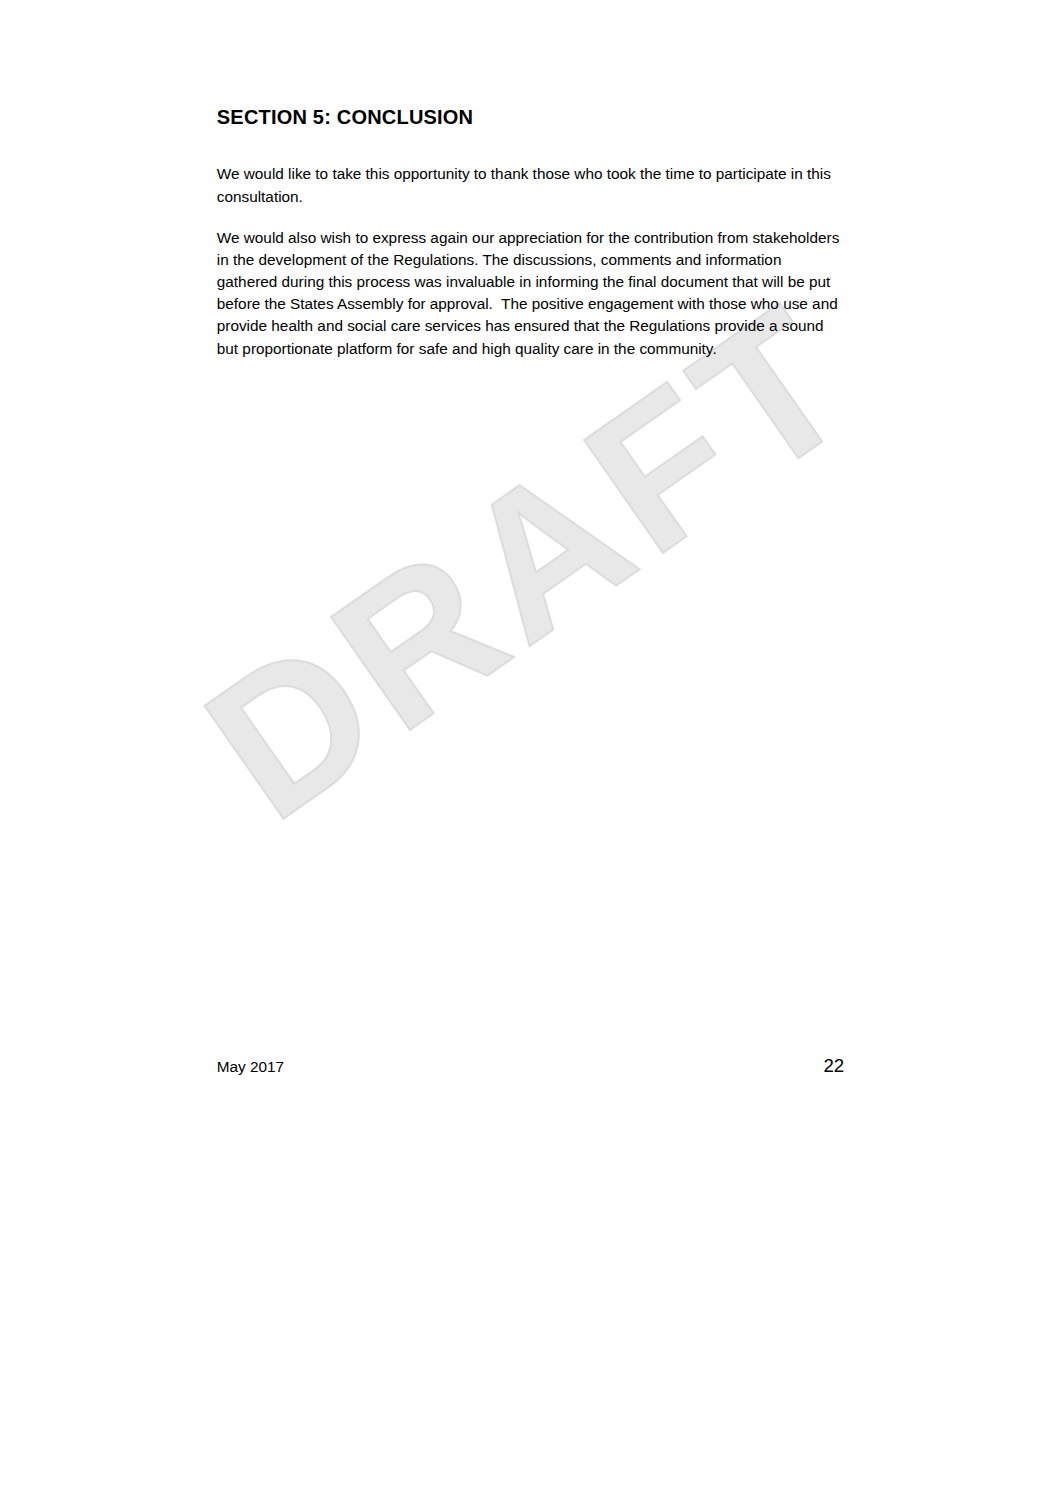DRAFT
SECTION 5: CONCLUSION
We would like to take this opportunity to thank those who took the time to participate in this consultation.
We would also wish to express again our appreciation for the contribution from stakeholders in the development of the Regulations. The discussions, comments and information gathered during this process was invaluable in informing the final document that will be put before the States Assembly for approval. The positive engagement with those who use and provide health and social care services has ensured that the Regulations provide a sound but proportionate platform for safe and high quality care in the community.
May 2017 22